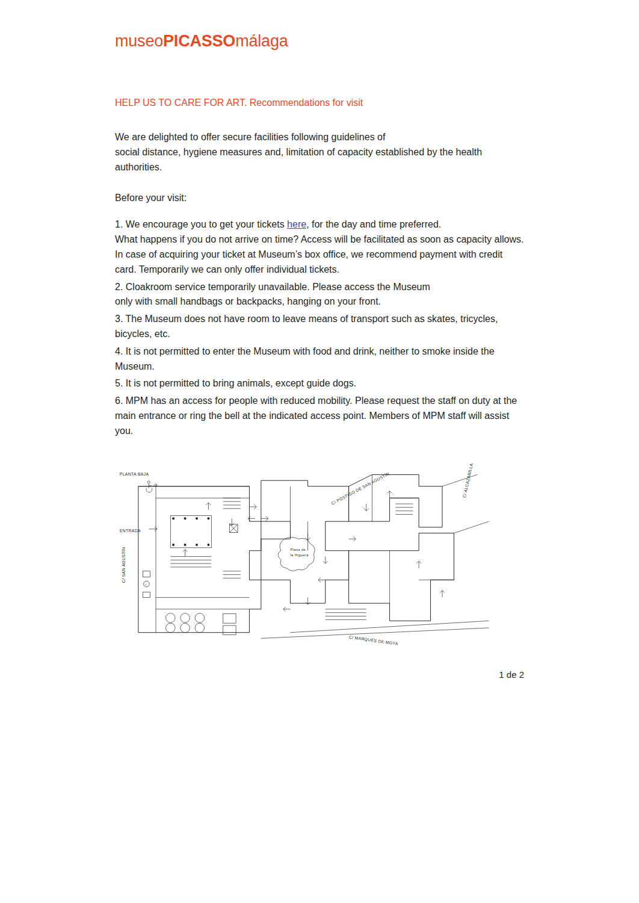museoPICASSOmálaga
HELP US TO CARE FOR ART. Recommendations for visit
We are delighted to offer secure facilities following guidelines of
social distance, hygiene measures and, limitation of capacity established by the health authorities.
Before your visit:
1. We encourage you to get your tickets here, for the day and time preferred.
What happens if you do not arrive on time? Access will be facilitated as soon as capacity allows.
In case of acquiring your ticket at Museum’s box office, we recommend payment with credit card. Temporarily we can only offer individual tickets.
2. Cloakroom service temporarily unavailable. Please access the Museum
only with small handbags or backpacks, hanging on your front.
3. The Museum does not have room to leave means of transport such as skates, tricycles, bicycles, etc.
4. It is not permitted to enter the Museum with food and drink, neither to smoke inside the Museum.
5. It is not permitted to bring animals, except guide dogs.
6. MPM has an access for people with reduced mobility. Please request the staff on duty at the main entrance or ring the bell at the indicated access point. Members of MPM staff will assist you.
PLANTA BAJA ENTRADA C/ SAN AGUSTÍN C/ POSTIGO DE SAN AGUSTÍN C/ ALCAZABILLA C/ MARQUÉS DE MOYA Plaza de la Higuera i
1 de 2